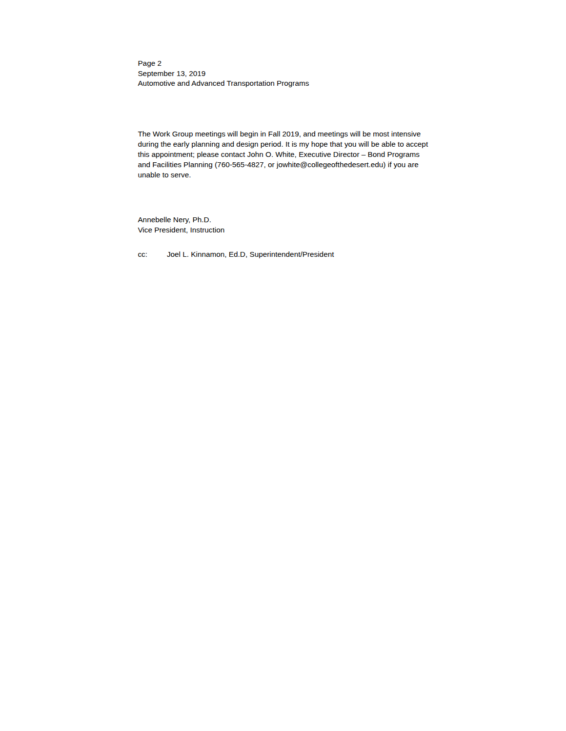Page 2
September 13, 2019
Automotive and Advanced Transportation Programs
The Work Group meetings will begin in Fall 2019, and meetings will be most intensive during the early planning and design period. It is my hope that you will be able to accept this appointment; please contact John O. White, Executive Director – Bond Programs and Facilities Planning (760-565-4827, or jowhite@collegeofthedesert.edu) if you are unable to serve.
Annebelle Nery, Ph.D.
Vice President, Instruction
cc: Joel L. Kinnamon, Ed.D, Superintendent/President